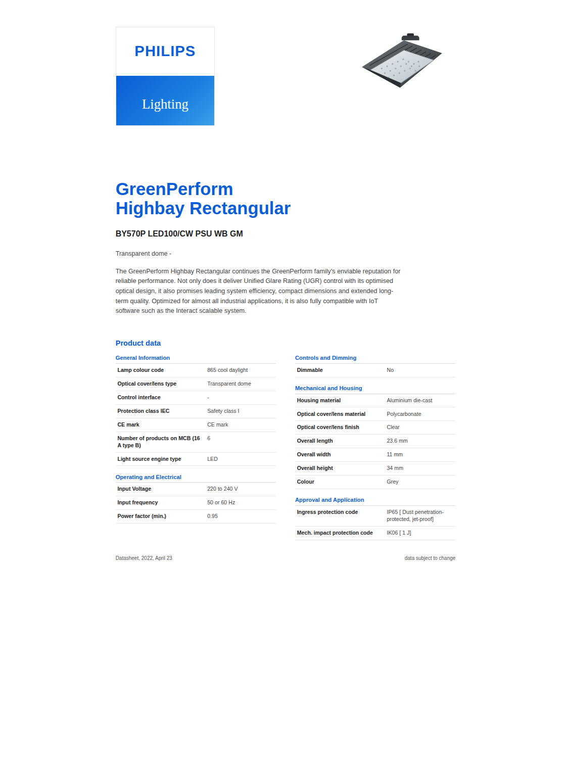PHILIPS
Lighting
GreenPerform
Highbay Rectangular
BY570P LED100/CW PSU WB GM
Transparent dome -
The GreenPerform Highbay Rectangular continues the GreenPerform family's enviable reputation for reliable performance. Not only does it deliver Unified Glare Rating (UGR) control with its optimised optical design, it also promises leading system efficiency, compact dimensions and extended long-term quality. Optimized for almost all industrial applications, it is also fully compatible with IoT software such as the Interact scalable system.
Product data
General Information
| Lamp colour code | 865 cool daylight |
| Optical cover/lens type | Transparent dome |
| Control interface | - |
| Protection class IEC | Safety class I |
| CE mark | CE mark |
| Number of products on MCB (16 A type B) | 6 |
| Light source engine type | LED |
Operating and Electrical
| Input Voltage | 220 to 240 V |
| Input frequency | 50 or 60 Hz |
| Power factor (min.) | 0.95 |
Controls and Dimming
| Dimmable | No |
Mechanical and Housing
| Housing material | Aluminium die-cast |
| Optical cover/lens material | Polycarbonate |
| Optical cover/lens finish | Clear |
| Overall length | 23.6 mm |
| Overall width | 11 mm |
| Overall height | 34 mm |
| Colour | Grey |
Approval and Application
| Ingress protection code | IP65 [ Dust penetration-protected, jet-proof] |
| Mech. impact protection code | IK06 [ 1 J] |
Datasheet, 2022, April 23
data subject to change